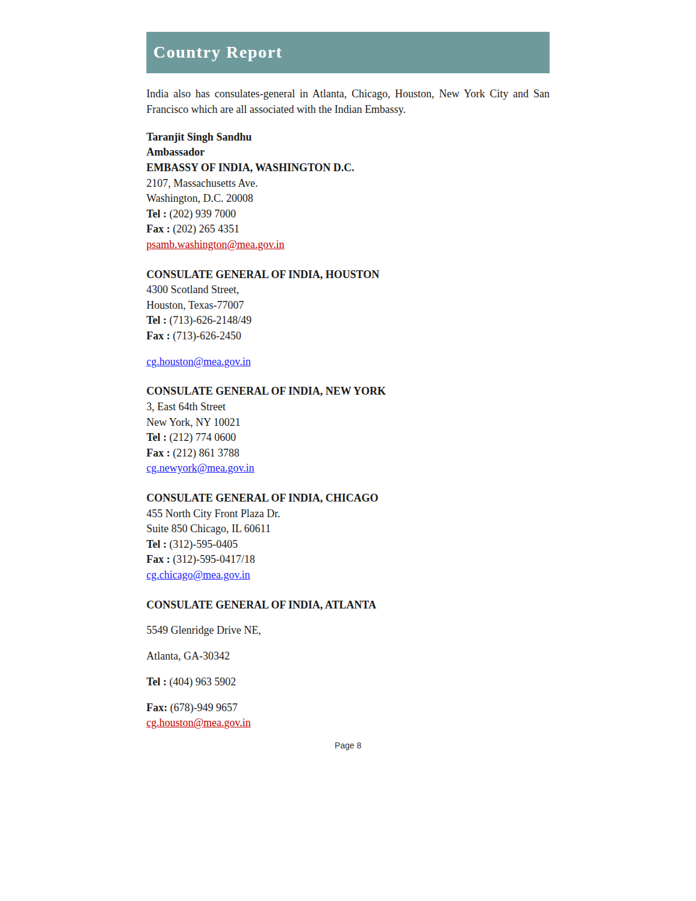Country Report
India also has consulates-general in Atlanta, Chicago, Houston, New York City and San Francisco which are all associated with the Indian Embassy.
Taranjit Singh Sandhu Ambassador EMBASSY OF INDIA, WASHINGTON D.C. 2107, Massachusetts Ave. Washington, D.C. 20008 Tel : (202) 939 7000 Fax : (202) 265 4351 psamb.washington@mea.gov.in
CONSULATE GENERAL OF INDIA, HOUSTON 4300 Scotland Street, Houston, Texas-77007 Tel : (713)-626-2148/49 Fax : (713)-626-2450
cg.houston@mea.gov.in
CONSULATE GENERAL OF INDIA, NEW YORK 3, East 64th Street New York, NY 10021 Tel : (212) 774 0600 Fax : (212) 861 3788 cg.newyork@mea.gov.in
CONSULATE GENERAL OF INDIA, CHICAGO 455 North City Front Plaza Dr. Suite 850 Chicago, IL 60611 Tel : (312)-595-0405 Fax : (312)-595-0417/18 cg.chicago@mea.gov.in
CONSULATE GENERAL OF INDIA, ATLANTA
5549 Glenridge Drive NE,
Atlanta, GA-30342
Tel : (404) 963 5902
Fax: (678)-949 9657 cg.houston@mea.gov.in
Page 8